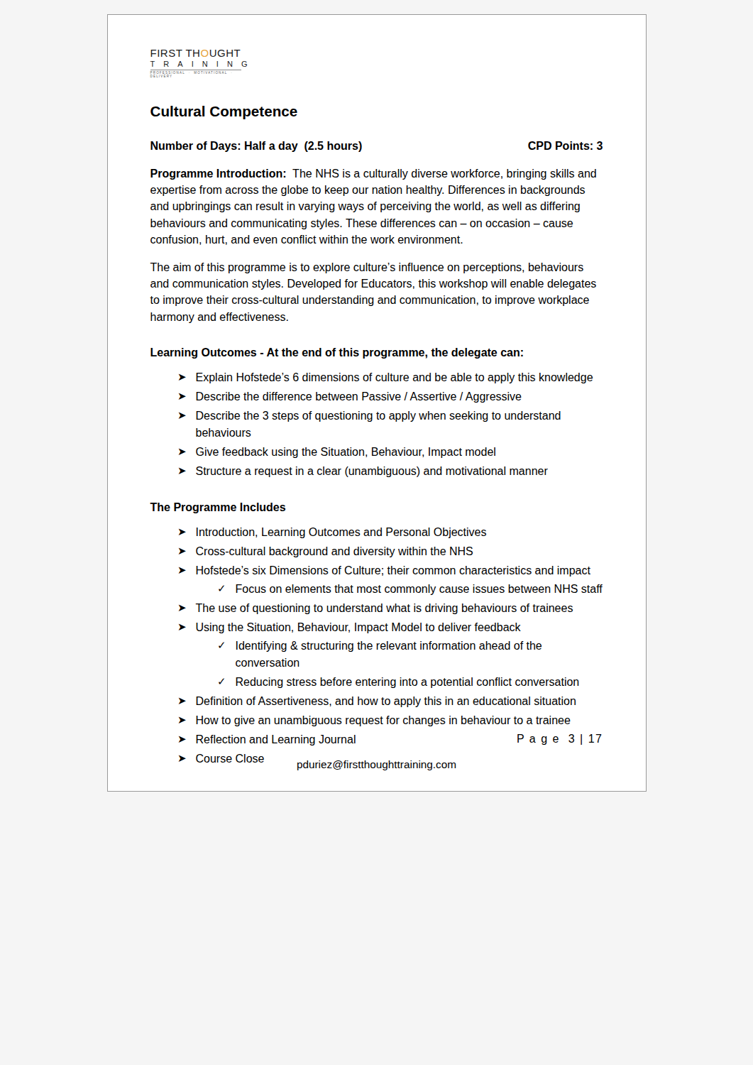FIRST THOUGHT
T R A I N I N G
PROFESSIONAL · MOTIVATIONAL · DELIVERY
Cultural Competence
Number of Days: Half a day (2.5 hours) CPD Points: 3
Programme Introduction: The NHS is a culturally diverse workforce, bringing skills and expertise from across the globe to keep our nation healthy. Differences in backgrounds and upbringings can result in varying ways of perceiving the world, as well as differing behaviours and communicating styles. These differences can – on occasion – cause confusion, hurt, and even conflict within the work environment.
The aim of this programme is to explore culture’s influence on perceptions, behaviours and communication styles. Developed for Educators, this workshop will enable delegates to improve their cross-cultural understanding and communication, to improve workplace harmony and effectiveness.
Learning Outcomes - At the end of this programme, the delegate can:
Explain Hofstede’s 6 dimensions of culture and be able to apply this knowledge
Describe the difference between Passive / Assertive / Aggressive
Describe the 3 steps of questioning to apply when seeking to understand behaviours
Give feedback using the Situation, Behaviour, Impact model
Structure a request in a clear (unambiguous) and motivational manner
The Programme Includes
Introduction, Learning Outcomes and Personal Objectives
Cross-cultural background and diversity within the NHS
Hofstede’s six Dimensions of Culture; their common characteristics and impact
Focus on elements that most commonly cause issues between NHS staff
The use of questioning to understand what is driving behaviours of trainees
Using the Situation, Behaviour, Impact Model to deliver feedback
Identifying & structuring the relevant information ahead of the conversation
Reducing stress before entering into a potential conflict conversation
Definition of Assertiveness, and how to apply this in an educational situation
How to give an unambiguous request for changes in behaviour to a trainee
Reflection and Learning Journal
Course Close
P a g e 3 | 17
pduriez@firstthoughttraining.com